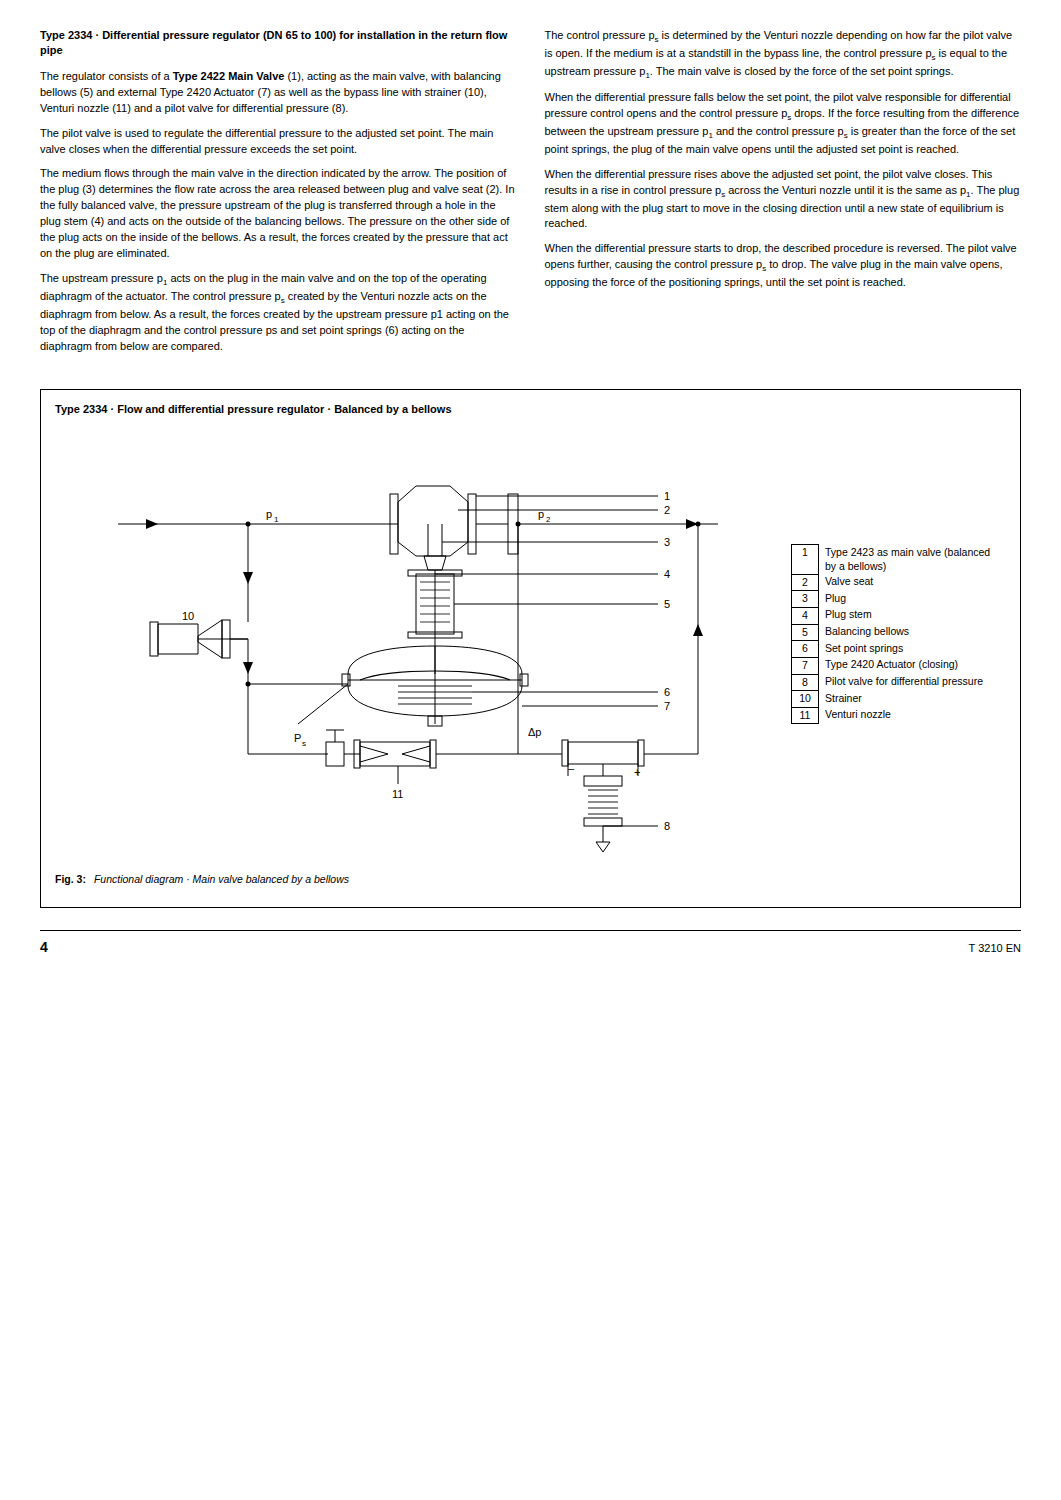Type 2334 · Differential pressure regulator (DN 65 to 100) for installation in the return flow pipe
The regulator consists of a Type 2422 Main Valve (1), acting as the main valve, with balancing bellows (5) and external Type 2420 Actuator (7) as well as the bypass line with strainer (10), Venturi nozzle (11) and a pilot valve for differential pressure (8).
The pilot valve is used to regulate the differential pressure to the adjusted set point. The main valve closes when the differential pressure exceeds the set point.
The medium flows through the main valve in the direction indicated by the arrow. The position of the plug (3) determines the flow rate across the area released between plug and valve seat (2). In the fully balanced valve, the pressure upstream of the plug is transferred through a hole in the plug stem (4) and acts on the outside of the balancing bellows. The pressure on the other side of the plug acts on the inside of the bellows. As a result, the forces created by the pressure that act on the plug are eliminated.
The upstream pressure p1 acts on the plug in the main valve and on the top of the operating diaphragm of the actuator. The control pressure ps created by the Venturi nozzle acts on the diaphragm from below. As a result, the forces created by the upstream pressure p1 acting on the top of the diaphragm and the control pressure ps and set point springs (6) acting on the diaphragm from below are compared.
The control pressure ps is determined by the Venturi nozzle depending on how far the pilot valve is open. If the medium is at a standstill in the bypass line, the control pressure ps is equal to the upstream pressure p1. The main valve is closed by the force of the set point springs.
When the differential pressure falls below the set point, the pilot valve responsible for differential pressure control opens and the control pressure ps drops. If the force resulting from the difference between the upstream pressure p1 and the control pressure ps is greater than the force of the set point springs, the plug of the main valve opens until the adjusted set point is reached.
When the differential pressure rises above the adjusted set point, the pilot valve closes. This results in a rise in control pressure ps across the Venturi nozzle until it is the same as p1. The plug stem along with the plug start to move in the closing direction until a new state of equilibrium is reached.
When the differential pressure starts to drop, the described procedure is reversed. The pilot valve opens further, causing the control pressure ps to drop. The valve plug in the main valve opens, opposing the force of the positioning springs, until the set point is reached.
Type 2334 · Flow and differential pressure regulator · Balanced by a bellows
p 1 p 2 P s Δp 1 2 3 4 5 6 7 8 10 11 – +
| 1 | Type 2423 as main valve (balanced by a bellows) |
| 2 | Valve seat |
| 3 | Plug |
| 4 | Plug stem |
| 5 | Balancing bellows |
| 6 | Set point springs |
| 7 | Type 2420 Actuator (closing) |
| 8 | Pilot valve for differential pressure |
| 10 | Strainer |
| 11 | Venturi nozzle |
Fig. 3: Functional diagram · Main valve balanced by a bellows
4
T 3210 EN